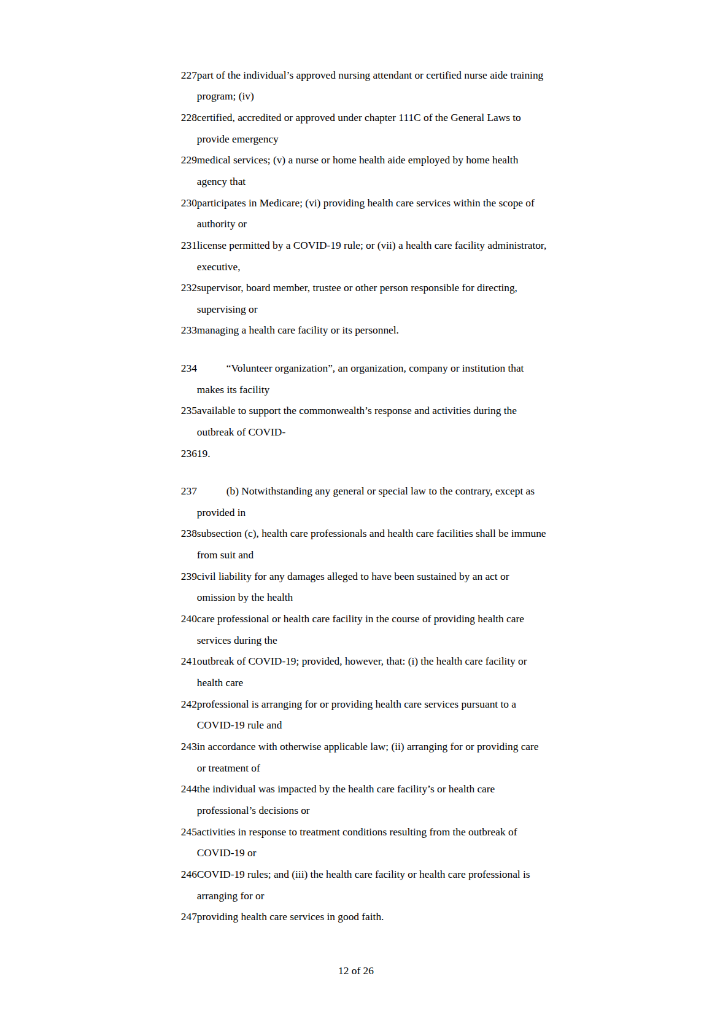| 227 | part of the individual’s approved nursing attendant or certified nurse aide training program; (iv) |
| 228 | certified, accredited or approved under chapter 111C of the General Laws to provide emergency |
| 229 | medical services; (v) a nurse or home health aide employed by home health agency that |
| 230 | participates in Medicare; (vi) providing health care services within the scope of authority or |
| 231 | license permitted by a COVID-19 rule; or (vii) a health care facility administrator, executive, |
| 232 | supervisor, board member, trustee or other person responsible for directing, supervising or |
| 233 | managing a health care facility or its personnel. |
| 234 | “Volunteer organization”, an organization, company or institution that makes its facility |
| 235 | available to support the commonwealth’s response and activities during the outbreak of COVID- |
| 236 | 19. |
| 237 | (b) Notwithstanding any general or special law to the contrary, except as provided in |
| 238 | subsection (c), health care professionals and health care facilities shall be immune from suit and |
| 239 | civil liability for any damages alleged to have been sustained by an act or omission by the health |
| 240 | care professional or health care facility in the course of providing health care services during the |
| 241 | outbreak of COVID-19; provided, however, that: (i) the health care facility or health care |
| 242 | professional is arranging for or providing health care services pursuant to a COVID-19 rule and |
| 243 | in accordance with otherwise applicable law; (ii) arranging for or providing care or treatment of |
| 244 | the individual was impacted by the health care facility’s or health care professional’s decisions or |
| 245 | activities in response to treatment conditions resulting from the outbreak of COVID-19 or |
| 246 | COVID-19 rules; and (iii) the health care facility or health care professional is arranging for or |
| 247 | providing health care services in good faith. |
12 of 26